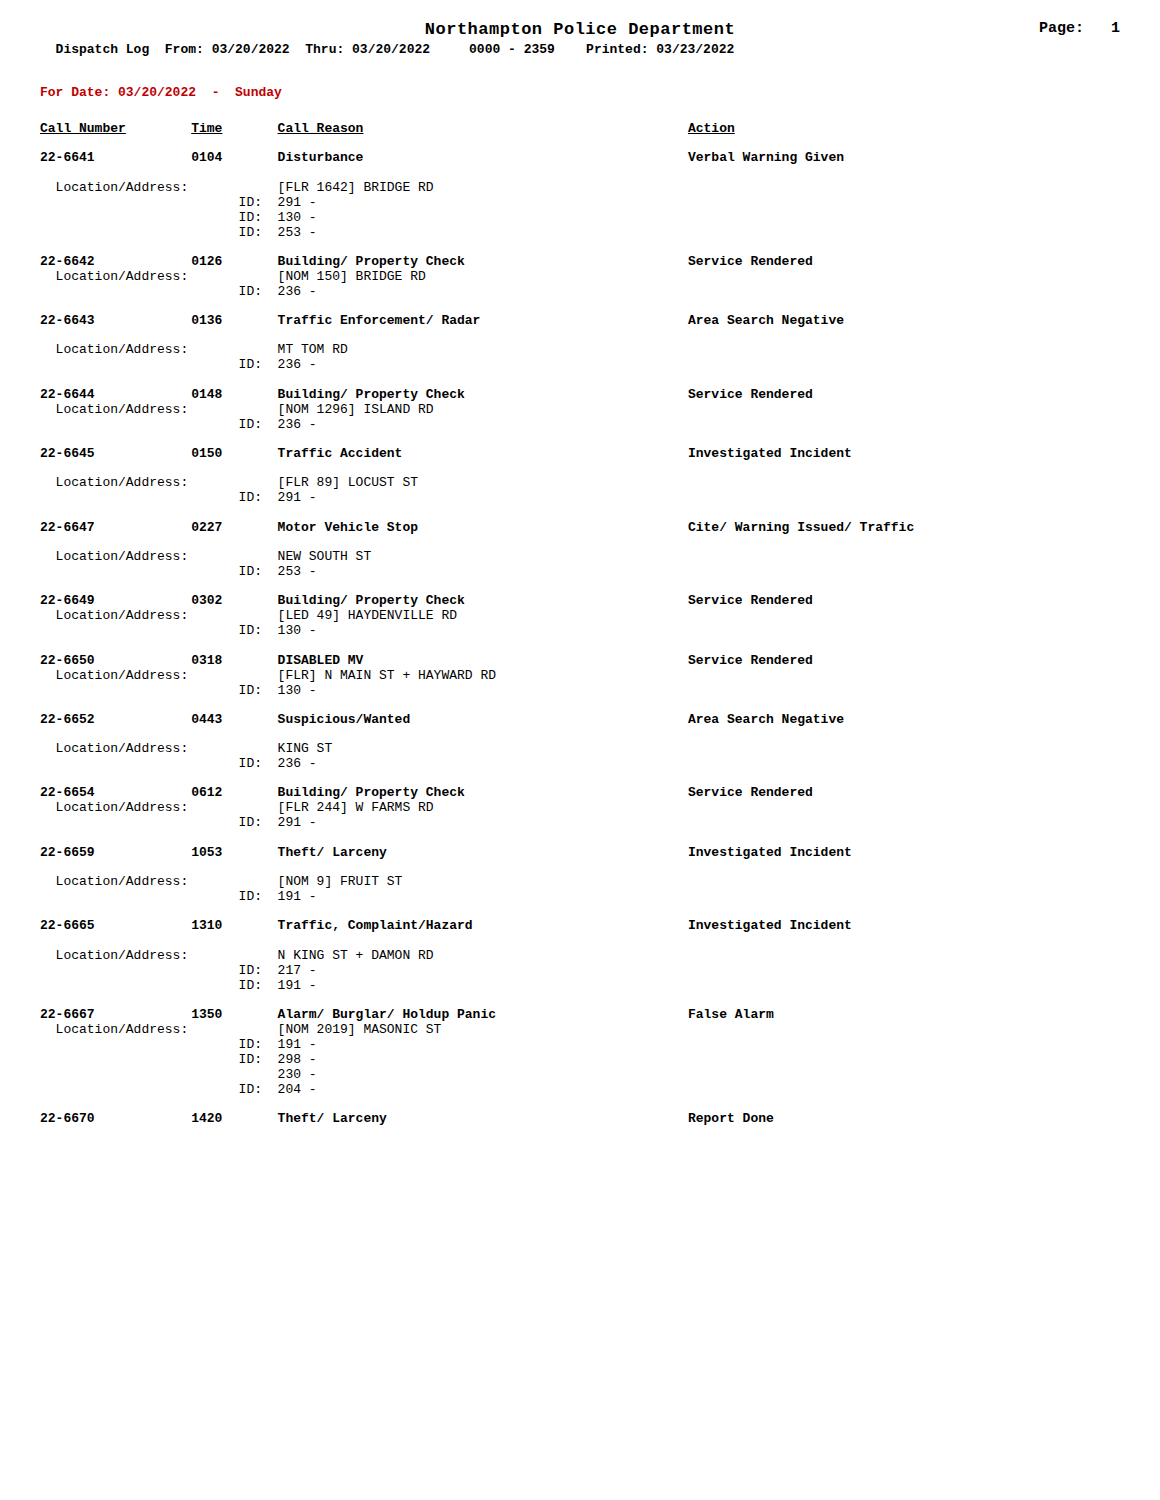Page: 1
Northampton Police Department
Dispatch Log From: 03/20/2022 Thru: 03/20/2022 0000 - 2359 Printed: 03/23/2022
For Date: 03/20/2022 - Sunday
| Call Number | Time | Call Reason | Action |
| 22-6641 | 0104 | Disturbance | Verbal Warning Given |
| Location/Address: | [FLR 1642] BRIDGE RD |
| ID: | 291 - |
| ID: | 130 - |
| ID: | 253 - |
| 22-6642 | 0126 | Building/ Property Check | Service Rendered |
| Location/Address: | [NOM 150] BRIDGE RD |
| ID: | 236 - |
| 22-6643 | 0136 | Traffic Enforcement/ Radar | Area Search Negative |
| Location/Address: | MT TOM RD |
| ID: | 236 - |
| 22-6644 | 0148 | Building/ Property Check | Service Rendered |
| Location/Address: | [NOM 1296] ISLAND RD |
| ID: | 236 - |
| 22-6645 | 0150 | Traffic Accident | Investigated Incident |
| Location/Address: | [FLR 89] LOCUST ST |
| ID: | 291 - |
| 22-6647 | 0227 | Motor Vehicle Stop | Cite/ Warning Issued/ Traffic |
| Location/Address: | NEW SOUTH ST |
| ID: | 253 - |
| 22-6649 | 0302 | Building/ Property Check | Service Rendered |
| Location/Address: | [LED 49] HAYDENVILLE RD |
| ID: | 130 - |
| 22-6650 | 0318 | DISABLED MV | Service Rendered |
| Location/Address: | [FLR] N MAIN ST + HAYWARD RD |
| ID: | 130 - |
| 22-6652 | 0443 | Suspicious/Wanted | Area Search Negative |
| Location/Address: | KING ST |
| ID: | 236 - |
| 22-6654 | 0612 | Building/ Property Check | Service Rendered |
| Location/Address: | [FLR 244] W FARMS RD |
| ID: | 291 - |
| 22-6659 | 1053 | Theft/ Larceny | Investigated Incident |
| Location/Address: | [NOM 9] FRUIT ST |
| ID: | 191 - |
| 22-6665 | 1310 | Traffic, Complaint/Hazard | Investigated Incident |
| Location/Address: | N KING ST + DAMON RD |
| ID: | 217 - |
| ID: | 191 - |
| 22-6667 | 1350 | Alarm/ Burglar/ Holdup Panic | False Alarm |
| Location/Address: | [NOM 2019] MASONIC ST |
| ID: | 191 - |
| ID: | 298 - |
| | 230 - |
| ID: | 204 - |
| 22-6670 | 1420 | Theft/ Larceny | Report Done |